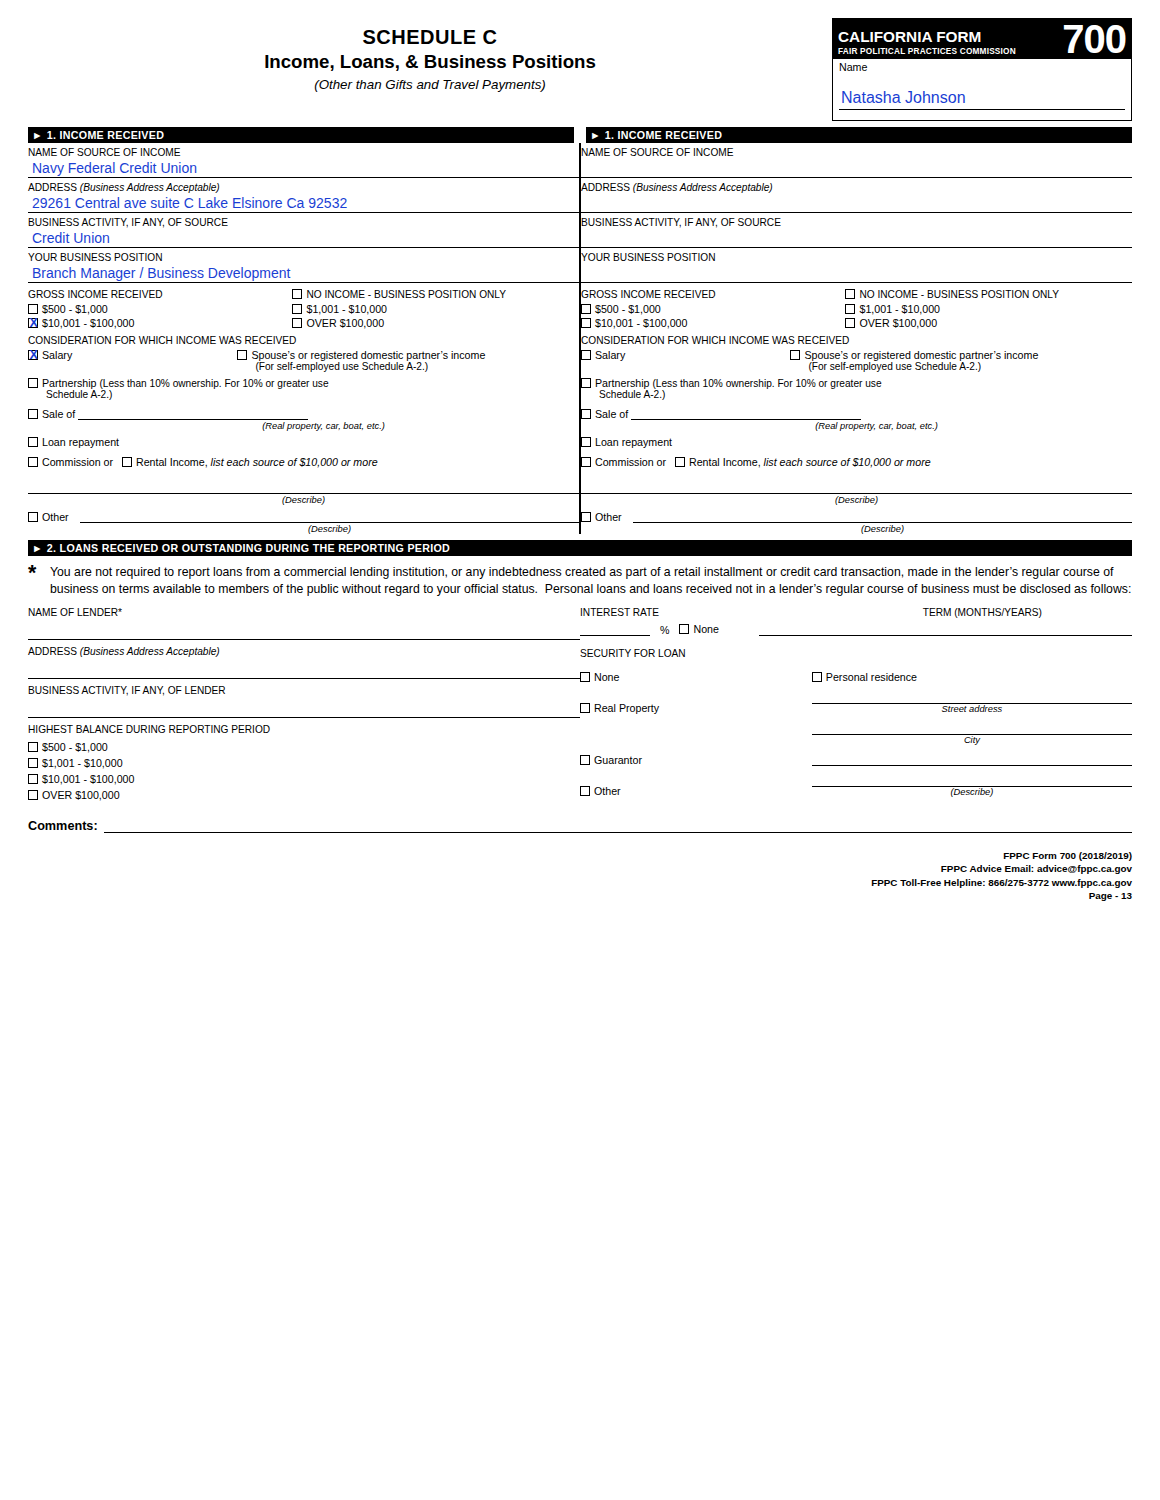SCHEDULE C
Income, Loans, & Business Positions
(Other than Gifts and Travel Payments)
CALIFORNIA FORM
FAIR POLITICAL PRACTICES COMMISSION
700
Name
Natasha Johnson
►1. INCOME RECEIVED
►1. INCOME RECEIVED
| NAME OF SOURCE OF INCOME Navy Federal Credit Union ADDRESS (Business Address Acceptable) 29261 Central ave suite C Lake Elsinore Ca 92532 BUSINESS ACTIVITY, IF ANY, OF SOURCE Credit Union YOUR BUSINESS POSITION Branch Manager / Business Development GROSS INCOME RECEIVED No Income - Business Position Only $500 - $1,000 $1,001 - $10,000 $10,001 - $100,000 OVER $100,000 CONSIDERATION FOR WHICH INCOME WAS RECEIVED Salary Spouse’s or registered domestic partner’s income (For self-employed use Schedule A-2.) Partnership (Less than 10% ownership. For 10% or greater use Schedule A-2.) Sale of (Real property, car, boat, etc.) Loan repayment Commission or Rental Income, list each source of $10,000 or more (Describe) Other (Describe) | NAME OF SOURCE OF INCOME ADDRESS (Business Address Acceptable) BUSINESS ACTIVITY, IF ANY, OF SOURCE YOUR BUSINESS POSITION GROSS INCOME RECEIVED No Income - Business Position Only $500 - $1,000 $1,001 - $10,000 $10,001 - $100,000 OVER $100,000 CONSIDERATION FOR WHICH INCOME WAS RECEIVED Salary Spouse’s or registered domestic partner’s income (For self-employed use Schedule A-2.) Partnership (Less than 10% ownership. For 10% or greater use Schedule A-2.) Sale of (Real property, car, boat, etc.) Loan repayment Commission or Rental Income, list each source of $10,000 or more (Describe) Other (Describe) |
►2. LOANS RECEIVED OR OUTSTANDING DURING THE REPORTING PERIOD
*
You are not required to report loans from a commercial lending institution, or any indebtedness created as part of a retail installment or credit card transaction, made in the lender’s regular course of business on terms available to members of the public without regard to your official status. Personal loans and loans received not in a lender’s regular course of business must be disclosed as follows:
| NAME OF LENDER* ADDRESS (Business Address Acceptable) BUSINESS ACTIVITY, IF ANY, OF LENDER HIGHEST BALANCE DURING REPORTING PERIOD $500 - $1,000 $1,001 - $10,000 $10,001 - $100,000 OVER $100,000 | INTEREST RATE TERM (Months/Years) % None SECURITY FOR LOAN None Personal residence Real Property Street address City Guarantor Other (Describe) |
Comments:
FPPC Form 700 (2018/2019)
FPPC Advice Email: advice@fppc.ca.gov
FPPC Toll-Free Helpline: 866/275-3772 www.fppc.ca.gov
Page - 13